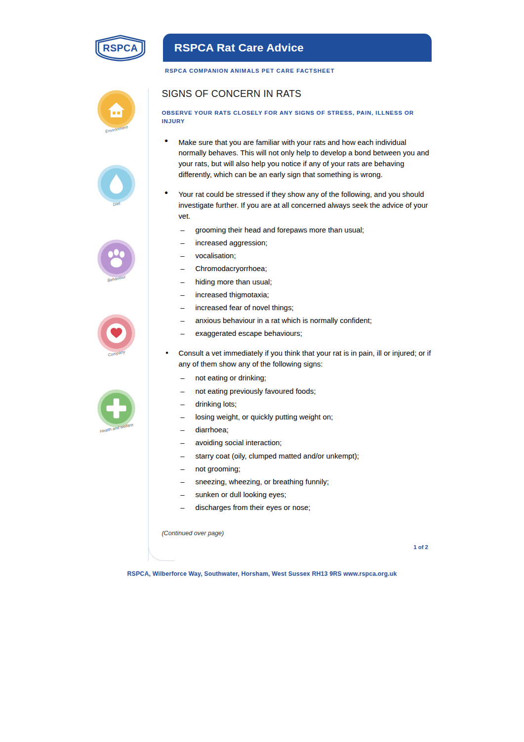RSPCA
RSPCA Rat Care Advice
RSPCA Companion Animals Pet Care Factsheet
Environment
Diet
Behaviour
Company
Health and welfare
SIGNS OF CONCERN IN RATS
Observe your rats closely for any signs of stress, pain, illness or injury
Make sure that you are familiar with your rats and how each individual normally behaves. This will not only help to develop a bond between you and your rats, but will also help you notice if any of your rats are behaving differently, which can be an early sign that something is wrong.
Your rat could be stressed if they show any of the following, and you should investigate further. If you are at all concerned always seek the advice of your vet.
grooming their head and forepaws more than usual;
increased aggression;
vocalisation;
Chromodacryorrhoea;
hiding more than usual;
increased thigmotaxia;
increased fear of novel things;
anxious behaviour in a rat which is normally confident;
exaggerated escape behaviours;
Consult a vet immediately if you think that your rat is in pain, ill or injured; or if any of them show any of the following signs:
not eating or drinking;
not eating previously favoured foods;
drinking lots;
losing weight, or quickly putting weight on;
diarrhoea;
avoiding social interaction;
starry coat (oily, clumped matted and/or unkempt);
not grooming;
sneezing, wheezing, or breathing funnily;
sunken or dull looking eyes;
discharges from their eyes or nose;
(Continued over page)
1 of 2
RSPCA, Wilberforce Way, Southwater, Horsham, West Sussex RH13 9RS www.rspca.org.uk